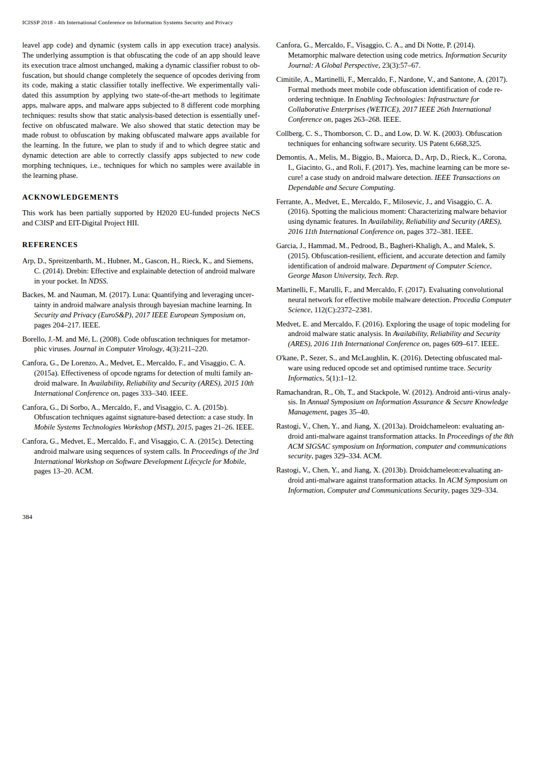ICISSP 2018 - 4th International Conference on Information Systems Security and Privacy
leavel app code) and dynamic (system calls in app execution trace) analysis. The underlying assumption is that obfuscating the code of an app should leave its execution trace almost unchanged, making a dynamic classifier robust to obfuscation, but should change completely the sequence of opcodes deriving from its code, making a static classifier totally ineffective. We experimentally validated this assumption by applying two state-of-the-art methods to legitimate apps, malware apps, and malware apps subjected to 8 different code morphing techniques: results show that static analysis-based detection is essentially uneffective on obfuscated malware. We also showed that static detection may be made robust to obfuscation by making obfuscated malware apps available for the learning. In the future, we plan to study if and to which degree static and dynamic detection are able to correctly classify apps subjected to new code morphing techniques, i.e., techniques for which no samples were available in the learning phase.
ACKNOWLEDGEMENTS
This work has been partially supported by H2020 EU-funded projects NeCS and C3ISP and EIT-Digital Project HII.
REFERENCES
Arp, D., Spreitzenbarth, M., Hubner, M., Gascon, H., Rieck, K., and Siemens, C. (2014). Drebin: Effective and explainable detection of android malware in your pocket. In NDSS.
Backes, M. and Nauman, M. (2017). Luna: Quantifying and leveraging uncertainty in android malware analysis through bayesian machine learning. In Security and Privacy (EuroS&P), 2017 IEEE European Symposium on, pages 204–217. IEEE.
Borello, J.-M. and Mé, L. (2008). Code obfuscation techniques for metamorphic viruses. Journal in Computer Virology, 4(3):211–220.
Canfora, G., De Lorenzo, A., Medvet, E., Mercaldo, F., and Visaggio, C. A. (2015a). Effectiveness of opcode ngrams for detection of multi family android malware. In Availability, Reliability and Security (ARES), 2015 10th International Conference on, pages 333–340. IEEE.
Canfora, G., Di Sorbo, A., Mercaldo, F., and Visaggio, C. A. (2015b). Obfuscation techniques against signature-based detection: a case study. In Mobile Systems Technologies Workshop (MST), 2015, pages 21–26. IEEE.
Canfora, G., Medvet, E., Mercaldo, F., and Visaggio, C. A. (2015c). Detecting android malware using sequences of system calls. In Proceedings of the 3rd International Workshop on Software Development Lifecycle for Mobile, pages 13–20. ACM.
Canfora, G., Mercaldo, F., Visaggio, C. A., and Di Notte, P. (2014). Metamorphic malware detection using code metrics. Information Security Journal: A Global Perspective, 23(3):57–67.
Cimitile, A., Martinelli, F., Mercaldo, F., Nardone, V., and Santone, A. (2017). Formal methods meet mobile code obfuscation identification of code reordering technique. In Enabling Technologies: Infrastructure for Collaborative Enterprises (WETICE), 2017 IEEE 26th International Conference on, pages 263–268. IEEE.
Collberg, C. S., Thomborson, C. D., and Low, D. W. K. (2003). Obfuscation techniques for enhancing software security. US Patent 6,668,325.
Demontis, A., Melis, M., Biggio, B., Maiorca, D., Arp, D., Rieck, K., Corona, I., Giacinto, G., and Roli, F. (2017). Yes, machine learning can be more secure! a case study on android malware detection. IEEE Transactions on Dependable and Secure Computing.
Ferrante, A., Medvet, E., Mercaldo, F., Milosevic, J., and Visaggio, C. A. (2016). Spotting the malicious moment: Characterizing malware behavior using dynamic features. In Availability, Reliability and Security (ARES), 2016 11th International Conference on, pages 372–381. IEEE.
Garcia, J., Hammad, M., Pedrood, B., Bagheri-Khaligh, A., and Malek, S. (2015). Obfuscation-resilient, efficient, and accurate detection and family identification of android malware. Department of Computer Science, George Mason University, Tech. Rep.
Martinelli, F., Marulli, F., and Mercaldo, F. (2017). Evaluating convolutional neural network for effective mobile malware detection. Procedia Computer Science, 112(C):2372–2381.
Medvet, E. and Mercaldo, F. (2016). Exploring the usage of topic modeling for android malware static analysis. In Availability, Reliability and Security (ARES), 2016 11th International Conference on, pages 609–617. IEEE.
O'kane, P., Sezer, S., and McLaughlin, K. (2016). Detecting obfuscated malware using reduced opcode set and optimised runtime trace. Security Informatics, 5(1):1–12.
Ramachandran, R., Oh, T., and Stackpole, W. (2012). Android anti-virus analysis. In Annual Symposium on Information Assurance & Secure Knowledge Management, pages 35–40.
Rastogi, V., Chen, Y., and Jiang, X. (2013a). Droidchameleon: evaluating android anti-malware against transformation attacks. In Proceedings of the 8th ACM SIGSAC symposium on Information, computer and communications security, pages 329–334. ACM.
Rastogi, V., Chen, Y., and Jiang, X. (2013b). Droidchameleon:evaluating android anti-malware against transformation attacks. In ACM Symposium on Information, Computer and Communications Security, pages 329–334.
384